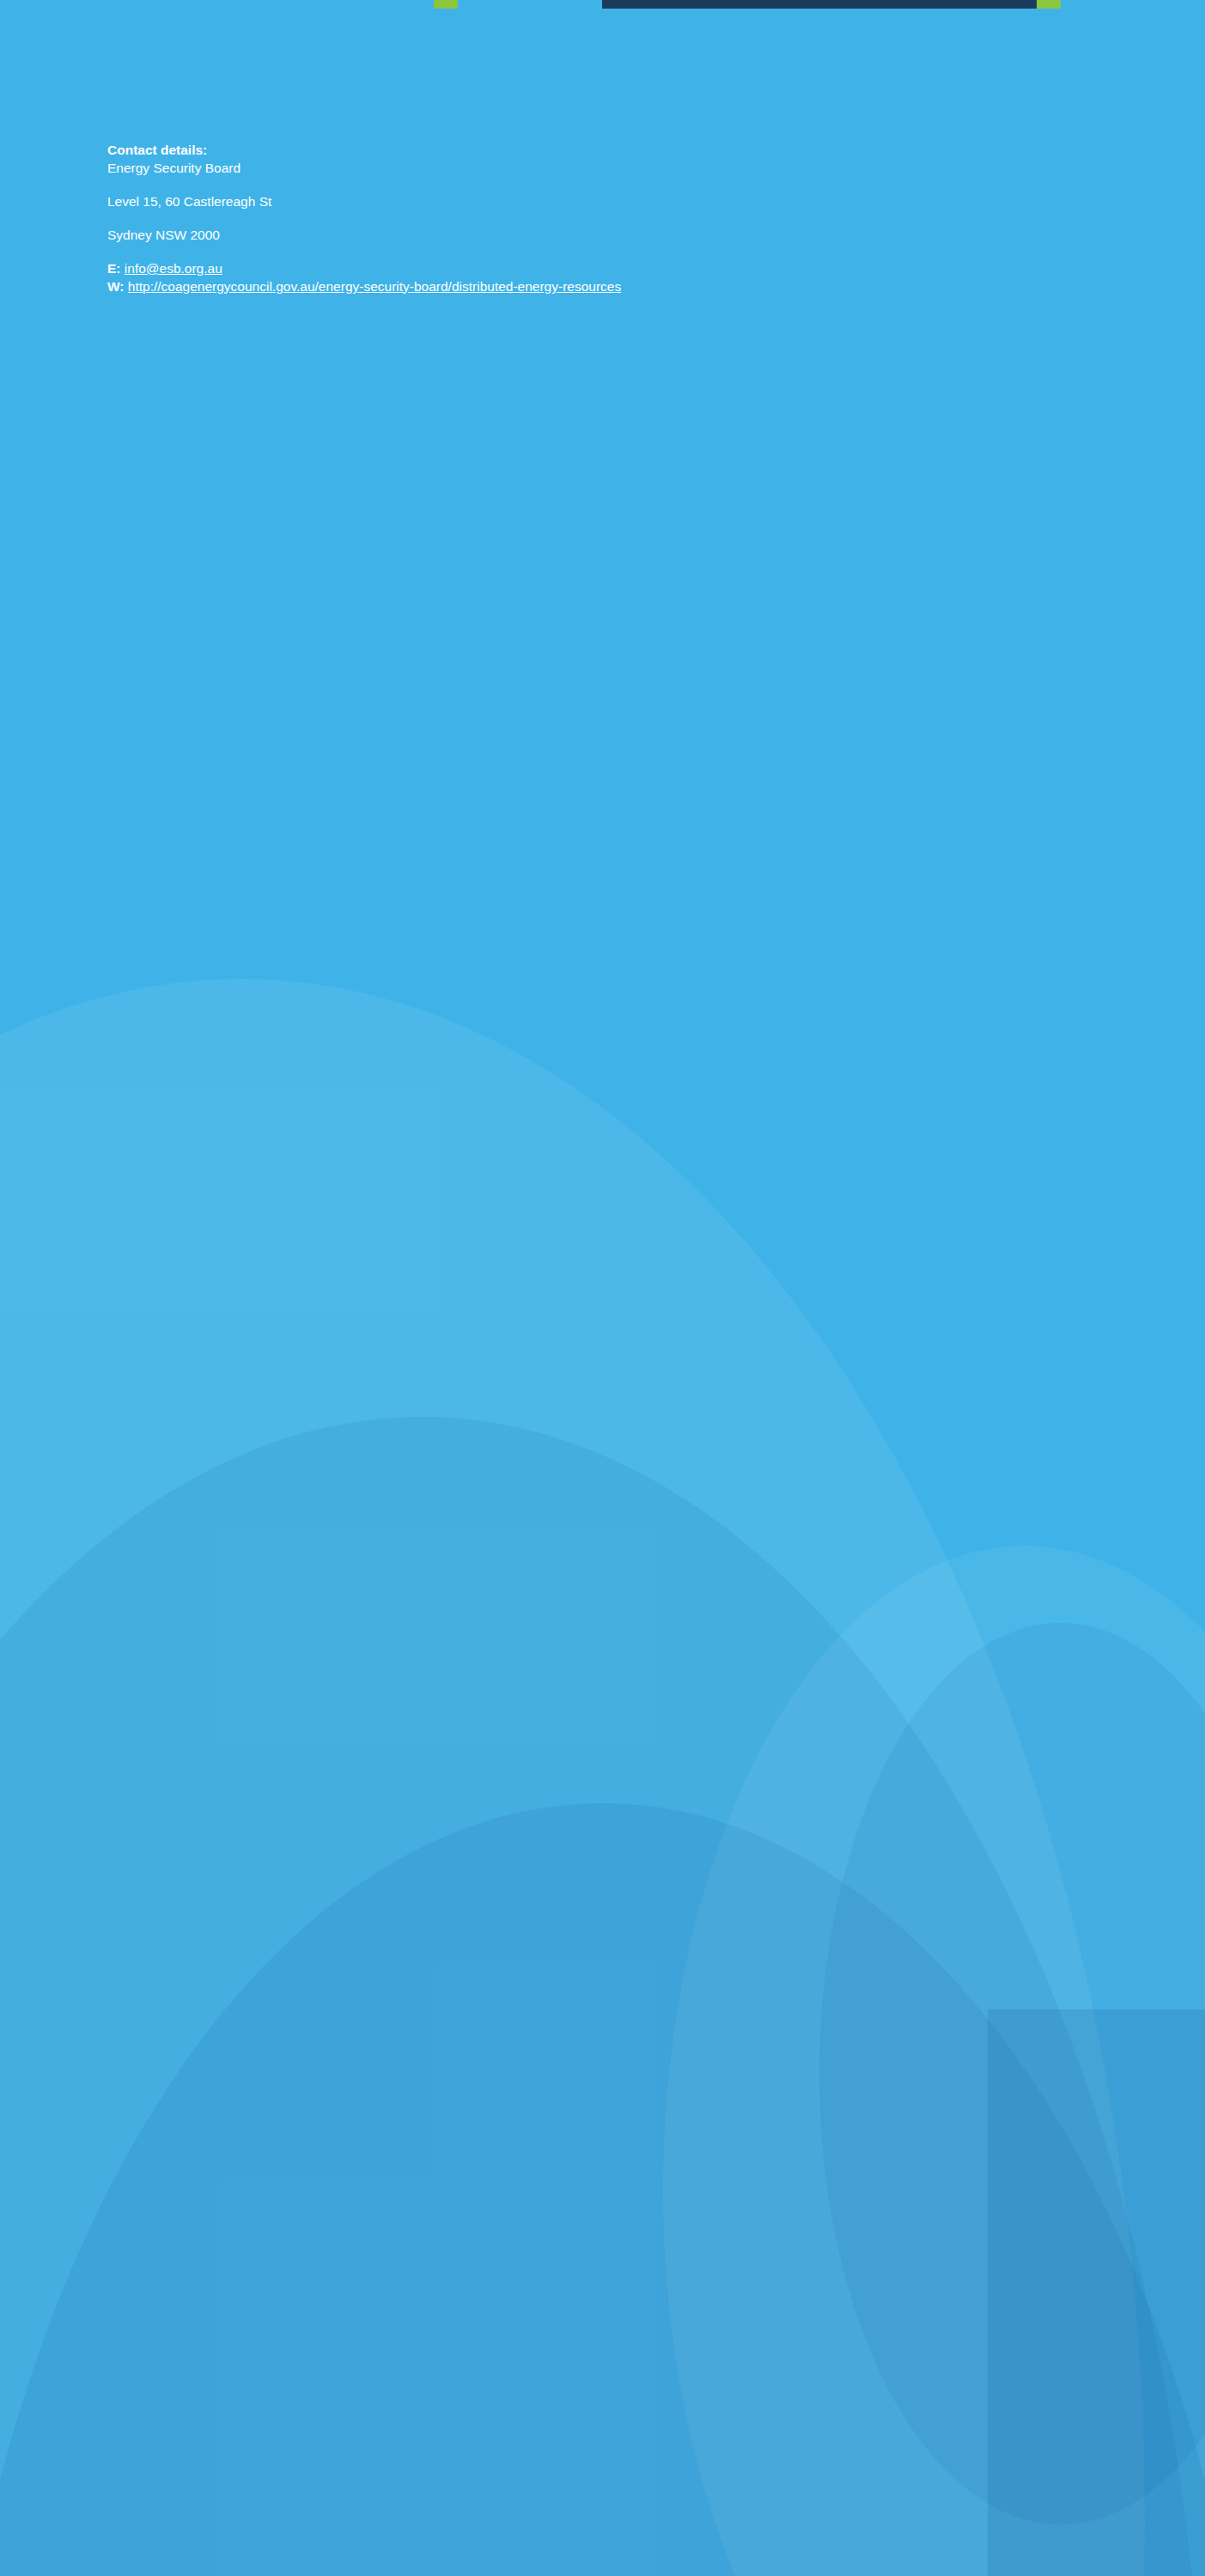Contact details:
Energy Security Board
Level 15, 60 Castlereagh St
Sydney NSW 2000
E: info@esb.org.au
W: http://coagenergycouncil.gov.au/energy-security-board/distributed-energy-resources